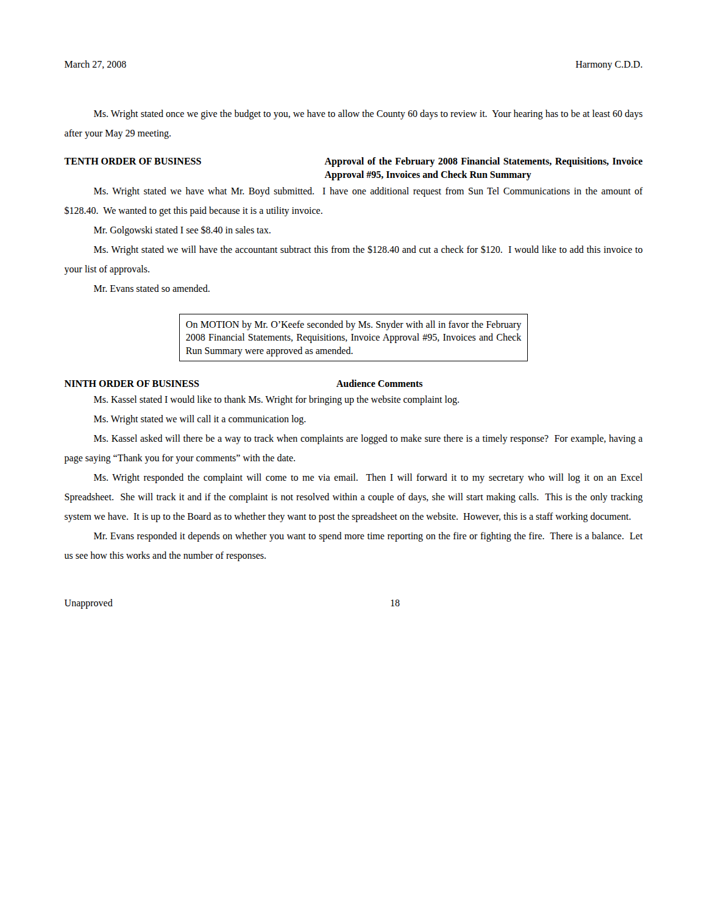March 27, 2008 Harmony C.D.D.
Ms. Wright stated once we give the budget to you, we have to allow the County 60 days to review it. Your hearing has to be at least 60 days after your May 29 meeting.
TENTH ORDER OF BUSINESS
Approval of the February 2008 Financial Statements, Requisitions, Invoice Approval #95, Invoices and Check Run Summary
Ms. Wright stated we have what Mr. Boyd submitted. I have one additional request from Sun Tel Communications in the amount of $128.40. We wanted to get this paid because it is a utility invoice.
Mr. Golgowski stated I see $8.40 in sales tax.
Ms. Wright stated we will have the accountant subtract this from the $128.40 and cut a check for $120. I would like to add this invoice to your list of approvals.
Mr. Evans stated so amended.
On MOTION by Mr. O’Keefe seconded by Ms. Snyder with all in favor the February 2008 Financial Statements, Requisitions, Invoice Approval #95, Invoices and Check Run Summary were approved as amended.
NINTH ORDER OF BUSINESS
Audience Comments
Ms. Kassel stated I would like to thank Ms. Wright for bringing up the website complaint log.
Ms. Wright stated we will call it a communication log.
Ms. Kassel asked will there be a way to track when complaints are logged to make sure there is a timely response? For example, having a page saying “Thank you for your comments” with the date.
Ms. Wright responded the complaint will come to me via email. Then I will forward it to my secretary who will log it on an Excel Spreadsheet. She will track it and if the complaint is not resolved within a couple of days, she will start making calls. This is the only tracking system we have. It is up to the Board as to whether they want to post the spreadsheet on the website. However, this is a staff working document.
Mr. Evans responded it depends on whether you want to spend more time reporting on the fire or fighting the fire. There is a balance. Let us see how this works and the number of responses.
Unapproved 18